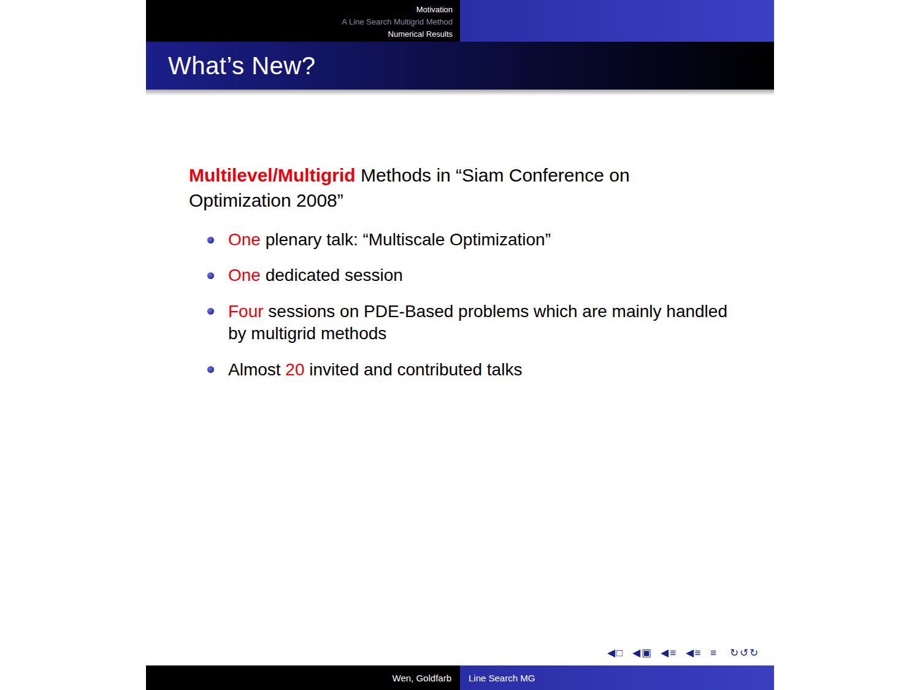Motivation
A Line Search Multigrid Method
Numerical Results
What’s New?
Multilevel/Multigrid Methods in “Siam Conference on Optimization 2008”
One plenary talk: “Multiscale Optimization”
One dedicated session
Four sessions on PDE-Based problems which are mainly handled by multigrid methods
Almost 20 invited and contributed talks
◀□ ◀▣ ◀≡ ◀≡ ≡ ↻↺↻
Wen, Goldfarb
Line Search MG